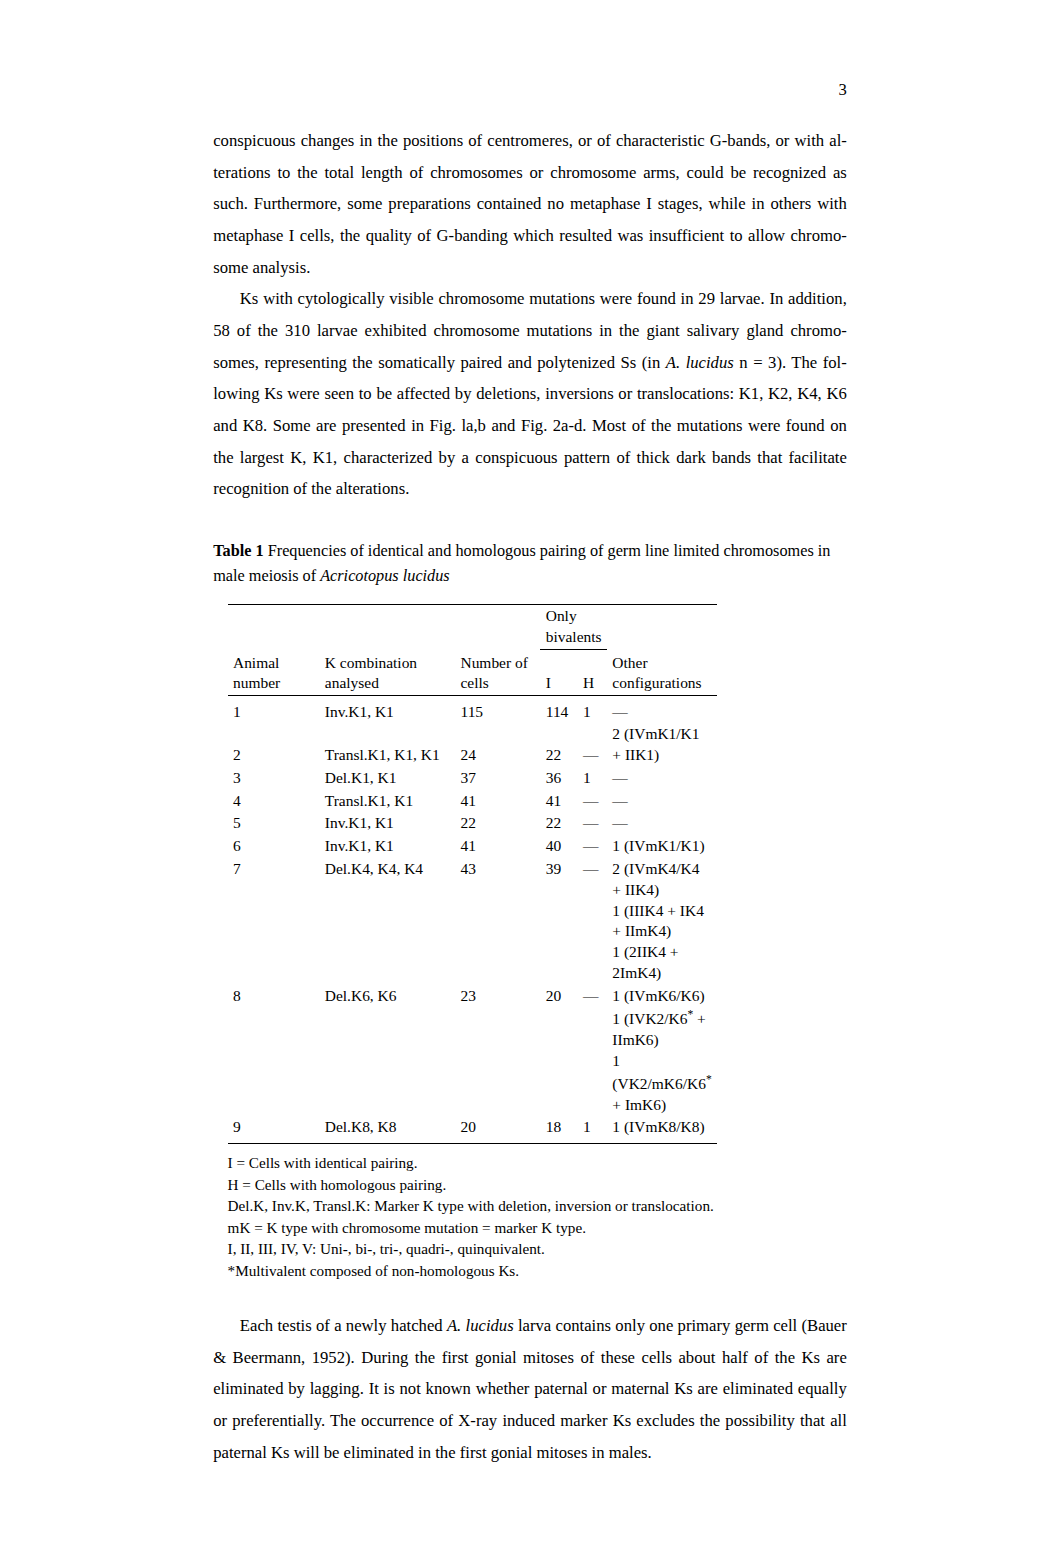3
conspicuous changes in the positions of centromeres, or of characteristic G-bands, or with alterations to the total length of chromosomes or chromosome arms, could be recognized as such. Furthermore, some preparations contained no metaphase I stages, while in others with metaphase I cells, the quality of G-banding which resulted was insufficient to allow chromosome analysis.
Ks with cytologically visible chromosome mutations were found in 29 larvae. In addition, 58 of the 310 larvae exhibited chromosome mutations in the giant salivary gland chromosomes, representing the somatically paired and polytenized Ss (in A. lucidus n = 3). The following Ks were seen to be affected by deletions, inversions or translocations: K1, K2, K4, K6 and K8. Some are presented in Fig. la,b and Fig. 2a-d. Most of the mutations were found on the largest K, K1, characterized by a conspicuous pattern of thick dark bands that facilitate recognition of the alterations.
Table 1 Frequencies of identical and homologous pairing of germ line limited chromosomes in male meiosis of Acricotopus lucidus
| | | | Only bivalents | |
| --- | --- | --- | --- | --- |
| Animal number | K combination analysed | Number of cells | I | H | Other configurations |
| 1 | Inv.K1, K1 | 115 | 114 | 1 | — |
| 2 | Transl.K1, K1, K1 | 24 | 22 | — | 2 (IVmK1/K1 + IIK1) |
| 3 | Del.K1, K1 | 37 | 36 | 1 | — |
| 4 | Transl.K1, K1 | 41 | 41 | — | — |
| 5 | Inv.K1, K1 | 22 | 22 | — | — |
| 6 | Inv.K1, K1 | 41 | 40 | — | 1 (IVmK1/K1) |
| 7 | Del.K4, K4, K4 | 43 | 39 | — | 2 (IVmK4/K4 + IIK4) 1 (IIIK4 + IK4 + IImK4) 1 (2IIK4 + 2ImK4) |
| 8 | Del.K6, K6 | 23 | 20 | — | 1 (IVmK6/K6) 1 (IVK2/K6 * + IImK6) 1 (VK2/mK6/K6 * + ImK6) |
| 9 | Del.K8, K8 | 20 | 18 | 1 | 1 (IVmK8/K8) |
I = Cells with identical pairing.
H = Cells with homologous pairing.
Del.K, Inv.K, Transl.K: Marker K type with deletion, inversion or translocation.
mK = K type with chromosome mutation = marker K type.
I, II, III, IV, V: Uni-, bi-, tri-, quadri-, quinquivalent.
*Multivalent composed of non-homologous Ks.
Each testis of a newly hatched A. lucidus larva contains only one primary germ cell (Bauer & Beermann, 1952). During the first gonial mitoses of these cells about half of the Ks are eliminated by lagging. It is not known whether paternal or maternal Ks are eliminated equally or preferentially. The occurrence of X-ray induced marker Ks excludes the possibility that all paternal Ks will be eliminated in the first gonial mitoses in males.